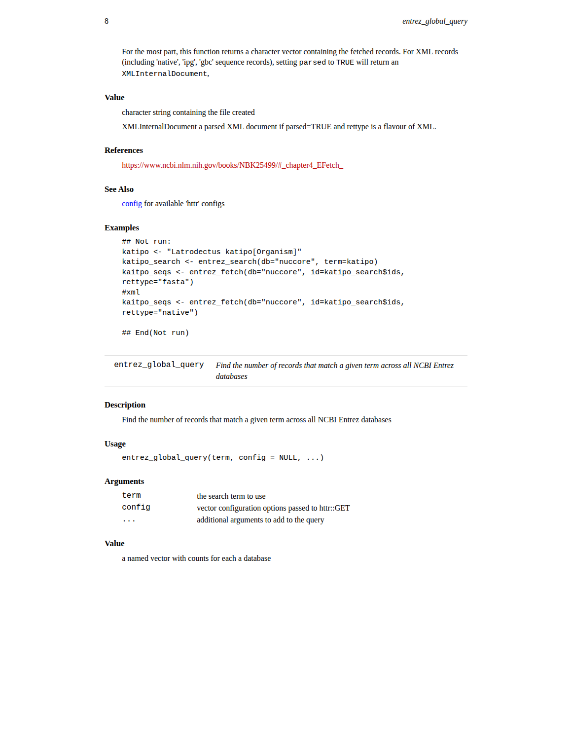8 entrez_global_query
For the most part, this function returns a character vector containing the fetched records. For XML records (including 'native', 'ipg', 'gbc' sequence records), setting parsed to TRUE will return an XMLInternalDocument,
Value
character string containing the file created
XMLInternalDocument a parsed XML document if parsed=TRUE and rettype is a flavour of XML.
References
https://www.ncbi.nlm.nih.gov/books/NBK25499/#_chapter4_EFetch_
See Also
config for available 'httr' configs
Examples
## Not run:
katipo <- "Latrodectus katipo[Organism]"
katipo_search <- entrez_search(db="nuccore", term=katipo)
kaitpo_seqs <- entrez_fetch(db="nuccore", id=katipo_search$ids, rettype="fasta")
#xml
kaitpo_seqs <- entrez_fetch(db="nuccore", id=katipo_search$ids, rettype="native")

## End(Not run)
entrez_global_query
Find the number of records that match a given term across all NCBI Entrez databases
Description
Find the number of records that match a given term across all NCBI Entrez databases
Usage
entrez_global_query(term, config = NULL, ...)
Arguments
term
the search term to use
config
vector configuration options passed to httr::GET
...
additional arguments to add to the query
Value
a named vector with counts for each a database